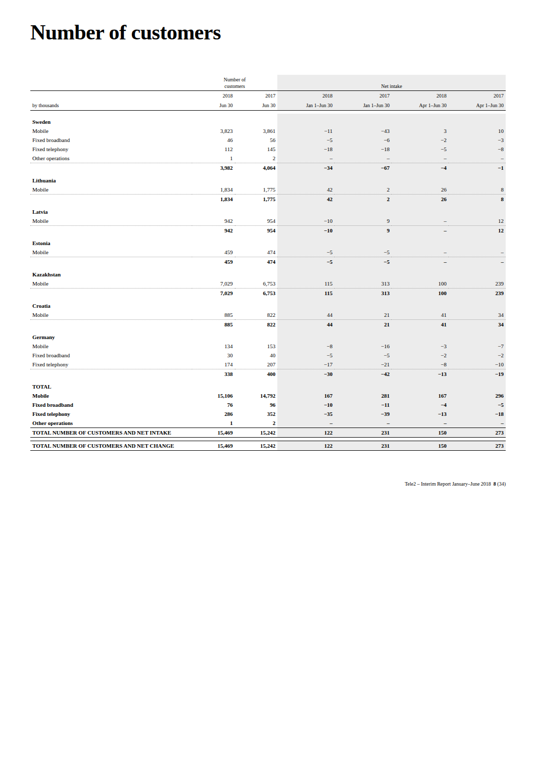Number of customers
| | Number of customers | Net intake |
| --- | --- | --- |
| | 2018 | 2017 | 2018 | 2017 | 2018 | 2017 |
| by thousands | Jun 30 | Jun 30 | Jan 1–Jun 30 | Jan 1–Jun 30 | Apr 1–Jun 30 | Apr 1–Jun 30 |
| Sweden | | | | | | |
| Mobile | 3,823 | 3,861 | −11 | −43 | 3 | 10 |
| Fixed broadband | 46 | 56 | −5 | −6 | −2 | −3 |
| Fixed telephony | 112 | 145 | −18 | −18 | −5 | −8 |
| Other operations | 1 | 2 | – | – | – | – |
| | 3,982 | 4,064 | −34 | −67 | −4 | −1 |
| Lithuania | | | | | | |
| Mobile | 1,834 | 1,775 | 42 | 2 | 26 | 8 |
| | 1,834 | 1,775 | 42 | 2 | 26 | 8 |
| Latvia | | | | | | |
| Mobile | 942 | 954 | −10 | 9 | – | 12 |
| | 942 | 954 | −10 | 9 | – | 12 |
| Estonia | | | | | | |
| Mobile | 459 | 474 | −5 | −5 | – | – |
| | 459 | 474 | −5 | −5 | – | – |
| Kazakhstan | | | | | | |
| Mobile | 7,029 | 6,753 | 115 | 313 | 100 | 239 |
| | 7,029 | 6,753 | 115 | 313 | 100 | 239 |
| Croatia | | | | | | |
| Mobile | 885 | 822 | 44 | 21 | 41 | 34 |
| | 885 | 822 | 44 | 21 | 41 | 34 |
| Germany | | | | | | |
| Mobile | 134 | 153 | −8 | −16 | −3 | −7 |
| Fixed broadband | 30 | 40 | −5 | −5 | −2 | −2 |
| Fixed telephony | 174 | 207 | −17 | −21 | −8 | −10 |
| | 338 | 400 | −30 | −42 | −13 | −19 |
| TOTAL | | | | | | |
| Mobile | 15,106 | 14,792 | 167 | 281 | 167 | 296 |
| Fixed broadband | 76 | 96 | −10 | −11 | −4 | −5 |
| Fixed telephony | 286 | 352 | −35 | −39 | −13 | −18 |
| Other operations | 1 | 2 | – | – | – | – |
| TOTAL NUMBER OF CUSTOMERS AND NET INTAKE | 15,469 | 15,242 | 122 | 231 | 150 | 273 |
| TOTAL NUMBER OF CUSTOMERS AND NET CHANGE | 15,469 | 15,242 | 122 | 231 | 150 | 273 |
Tele2 – Interim Report January–June 2018 8 (34)